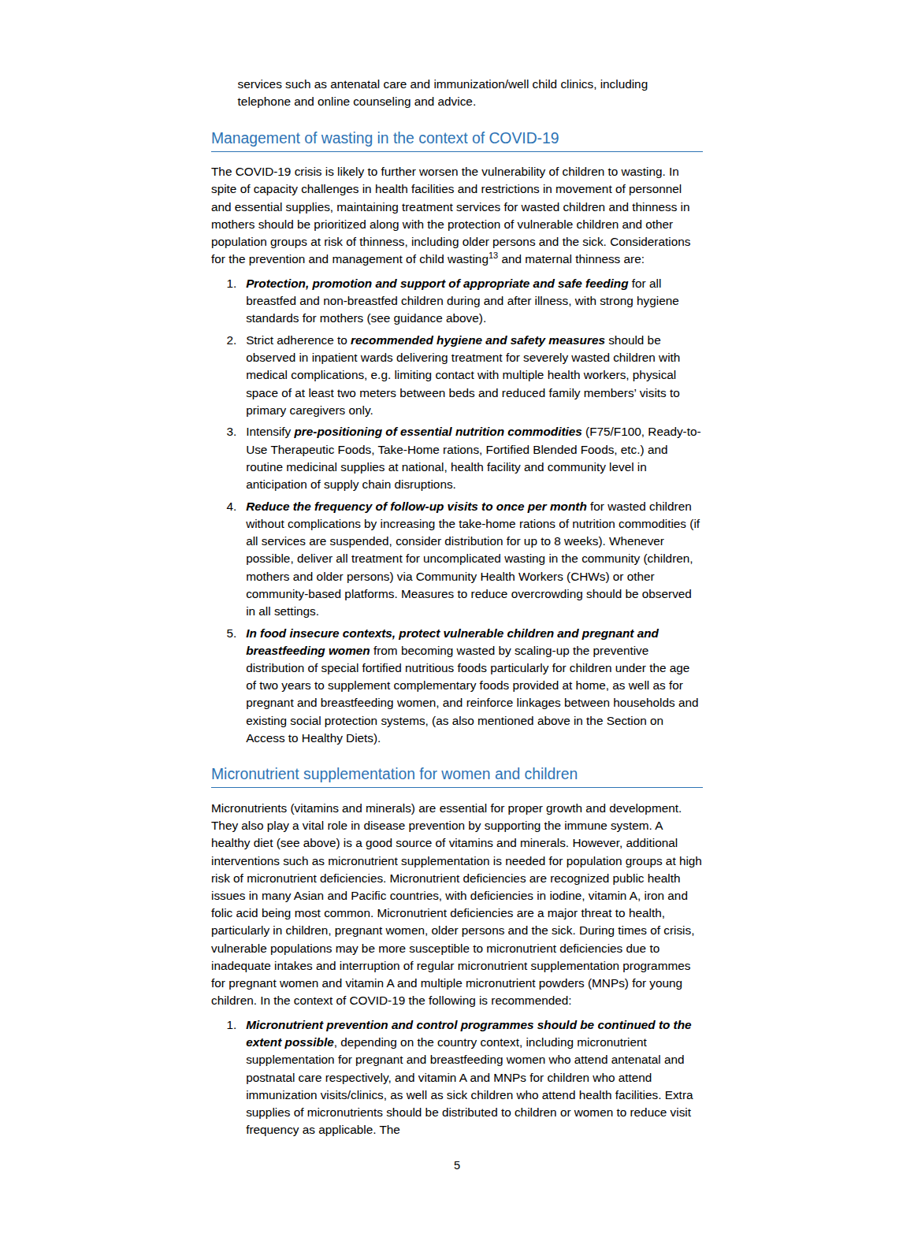services such as antenatal care and immunization/well child clinics, including telephone and online counseling and advice.
Management of wasting in the context of COVID-19
The COVID-19 crisis is likely to further worsen the vulnerability of children to wasting. In spite of capacity challenges in health facilities and restrictions in movement of personnel and essential supplies, maintaining treatment services for wasted children and thinness in mothers should be prioritized along with the protection of vulnerable children and other population groups at risk of thinness, including older persons and the sick. Considerations for the prevention and management of child wasting13 and maternal thinness are:
Protection, promotion and support of appropriate and safe feeding for all breastfed and non-breastfed children during and after illness, with strong hygiene standards for mothers (see guidance above).
Strict adherence to recommended hygiene and safety measures should be observed in inpatient wards delivering treatment for severely wasted children with medical complications, e.g. limiting contact with multiple health workers, physical space of at least two meters between beds and reduced family members’ visits to primary caregivers only.
Intensify pre-positioning of essential nutrition commodities (F75/F100, Ready-to-Use Therapeutic Foods, Take-Home rations, Fortified Blended Foods, etc.) and routine medicinal supplies at national, health facility and community level in anticipation of supply chain disruptions.
Reduce the frequency of follow-up visits to once per month for wasted children without complications by increasing the take-home rations of nutrition commodities (if all services are suspended, consider distribution for up to 8 weeks). Whenever possible, deliver all treatment for uncomplicated wasting in the community (children, mothers and older persons) via Community Health Workers (CHWs) or other community-based platforms. Measures to reduce overcrowding should be observed in all settings.
In food insecure contexts, protect vulnerable children and pregnant and breastfeeding women from becoming wasted by scaling-up the preventive distribution of special fortified nutritious foods particularly for children under the age of two years to supplement complementary foods provided at home, as well as for pregnant and breastfeeding women, and reinforce linkages between households and existing social protection systems, (as also mentioned above in the Section on Access to Healthy Diets).
Micronutrient supplementation for women and children
Micronutrients (vitamins and minerals) are essential for proper growth and development. They also play a vital role in disease prevention by supporting the immune system. A healthy diet (see above) is a good source of vitamins and minerals. However, additional interventions such as micronutrient supplementation is needed for population groups at high risk of micronutrient deficiencies. Micronutrient deficiencies are recognized public health issues in many Asian and Pacific countries, with deficiencies in iodine, vitamin A, iron and folic acid being most common. Micronutrient deficiencies are a major threat to health, particularly in children, pregnant women, older persons and the sick. During times of crisis, vulnerable populations may be more susceptible to micronutrient deficiencies due to inadequate intakes and interruption of regular micronutrient supplementation programmes for pregnant women and vitamin A and multiple micronutrient powders (MNPs) for young children. In the context of COVID-19 the following is recommended:
Micronutrient prevention and control programmes should be continued to the extent possible, depending on the country context, including micronutrient supplementation for pregnant and breastfeeding women who attend antenatal and postnatal care respectively, and vitamin A and MNPs for children who attend immunization visits/clinics, as well as sick children who attend health facilities. Extra supplies of micronutrients should be distributed to children or women to reduce visit frequency as applicable. The
5